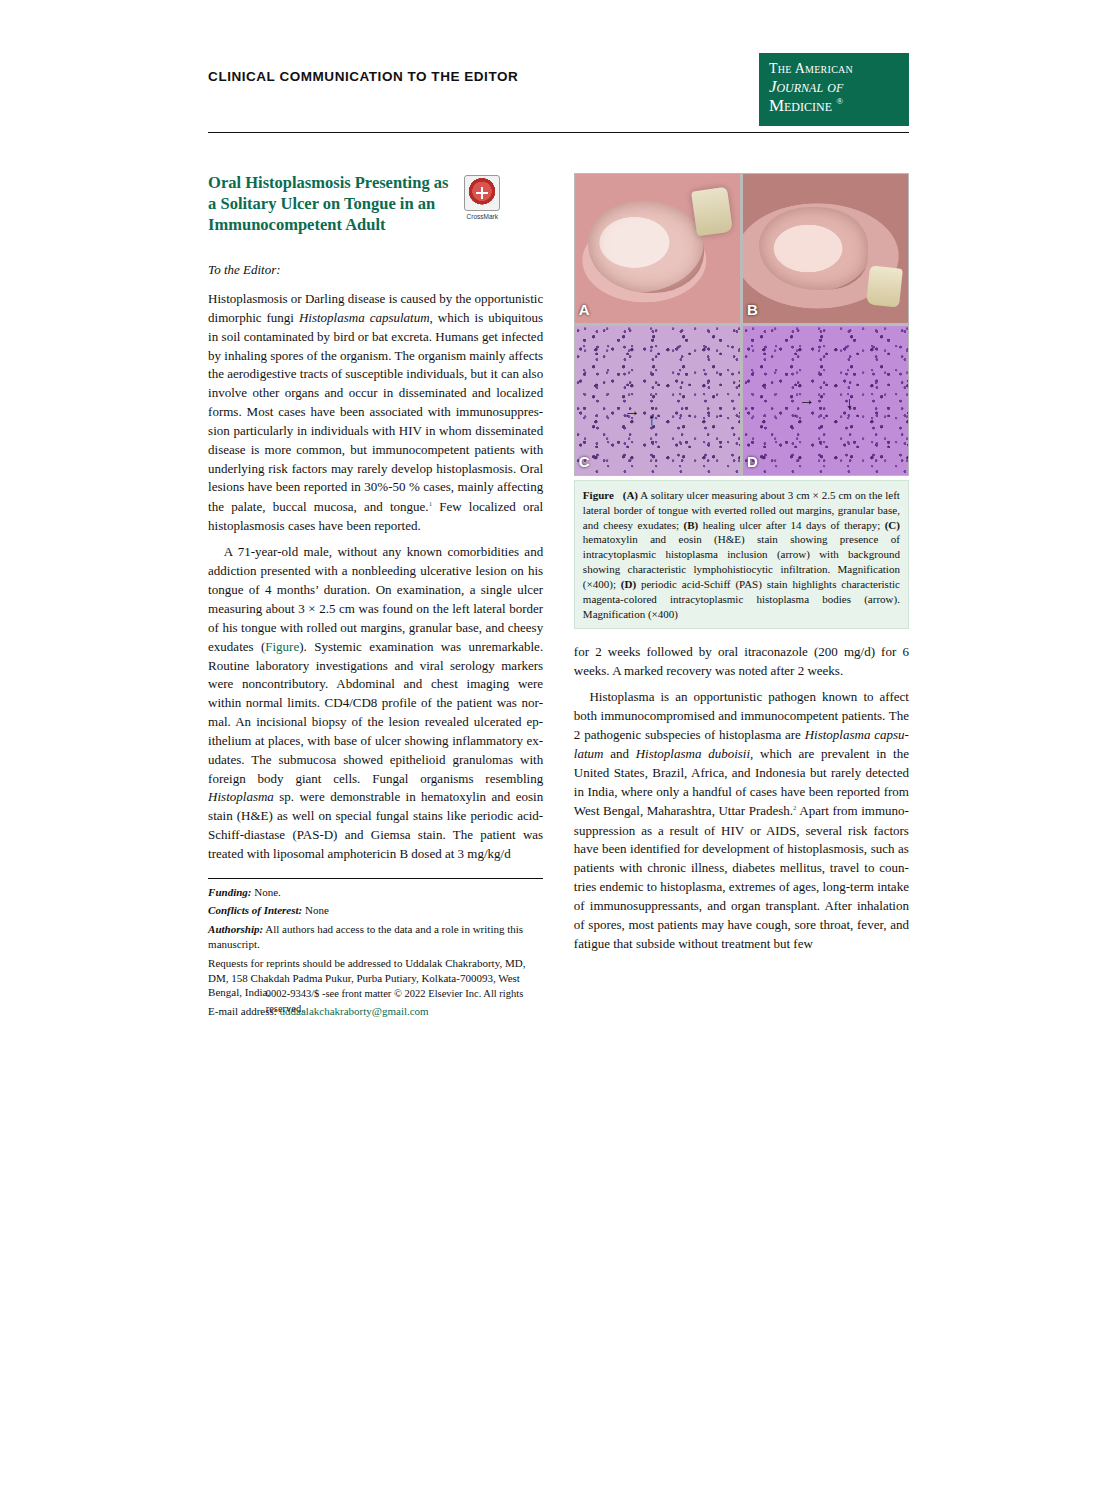Clinical Communication to the Editor
The American
Journal of
Medicine ®
Oral Histoplasmosis Presenting as a Solitary Ulcer on Tongue in an Immunocompetent Adult
CrossMark
To the Editor:
Histoplasmosis or Darling disease is caused by the opportunistic dimorphic fungi Histoplasma capsulatum, which is ubiquitous in soil contaminated by bird or bat excreta. Humans get infected by inhaling spores of the organism. The organism mainly affects the aerodigestive tracts of susceptible individuals, but it can also involve other organs and occur in disseminated and localized forms. Most cases have been associated with immunosuppression particularly in individuals with HIV in whom disseminated disease is more common, but immunocompetent patients with underlying risk factors may rarely develop histoplasmosis. Oral lesions have been reported in 30%-50 % cases, mainly affecting the palate, buccal mucosa, and tongue.1 Few localized oral histoplasmosis cases have been reported.
A 71-year-old male, without any known comorbidities and addiction presented with a nonbleeding ulcerative lesion on his tongue of 4 months’ duration. On examination, a single ulcer measuring about 3 × 2.5 cm was found on the left lateral border of his tongue with rolled out margins, granular base, and cheesy exudates (Figure). Systemic examination was unremarkable. Routine laboratory investigations and viral serology markers were noncontributory. Abdominal and chest imaging were within normal limits. CD4/CD8 profile of the patient was normal. An incisional biopsy of the lesion revealed ulcerated epithelium at places, with base of ulcer showing inflammatory exudates. The submucosa showed epithelioid granulomas with foreign body giant cells. Fungal organisms resembling Histoplasma sp. were demonstrable in hematoxylin and eosin stain (H&E) as well on special fungal stains like periodic acid-Schiff-diastase (PAS-D) and Giemsa stain. The patient was treated with liposomal amphotericin B dosed at 3 mg/kg/d
Funding: None.
Conflicts of Interest: None
Authorship: All authors had access to the data and a role in writing this manuscript.
Requests for reprints should be addressed to Uddalak Chakraborty, MD, DM, 158 Chakdah Padma Pukur, Purba Putiary, Kolkata-700093, West Bengal, India.
E-mail address: uddaalakchakraborty@gmail.com
0002-9343/$ -see front matter © 2022 Elsevier Inc. All rights reserved.
A
B
C → ↑
D → ↓
Figure (A) A solitary ulcer measuring about 3 cm × 2.5 cm on the left lateral border of tongue with everted rolled out margins, granular base, and cheesy exudates; (B) healing ulcer after 14 days of therapy; (C) hematoxylin and eosin (H&E) stain showing presence of intracytoplasmic histoplasma inclusion (arrow) with background showing characteristic lymphohistiocytic infiltration. Magnification (×400); (D) periodic acid-Schiff (PAS) stain highlights characteristic magenta-colored intracytoplasmic histoplasma bodies (arrow). Magnification (×400)
for 2 weeks followed by oral itraconazole (200 mg/d) for 6 weeks. A marked recovery was noted after 2 weeks.
Histoplasma is an opportunistic pathogen known to affect both immunocompromised and immunocompetent patients. The 2 pathogenic subspecies of histoplasma are Histoplasma capsulatum and Histoplasma duboisii, which are prevalent in the United States, Brazil, Africa, and Indonesia but rarely detected in India, where only a handful of cases have been reported from West Bengal, Maharashtra, Uttar Pradesh.2 Apart from immunosuppression as a result of HIV or AIDS, several risk factors have been identified for development of histoplasmosis, such as patients with chronic illness, diabetes mellitus, travel to countries endemic to histoplasma, extremes of ages, long-term intake of immunosuppressants, and organ transplant. After inhalation of spores, most patients may have cough, sore throat, fever, and fatigue that subside without treatment but few